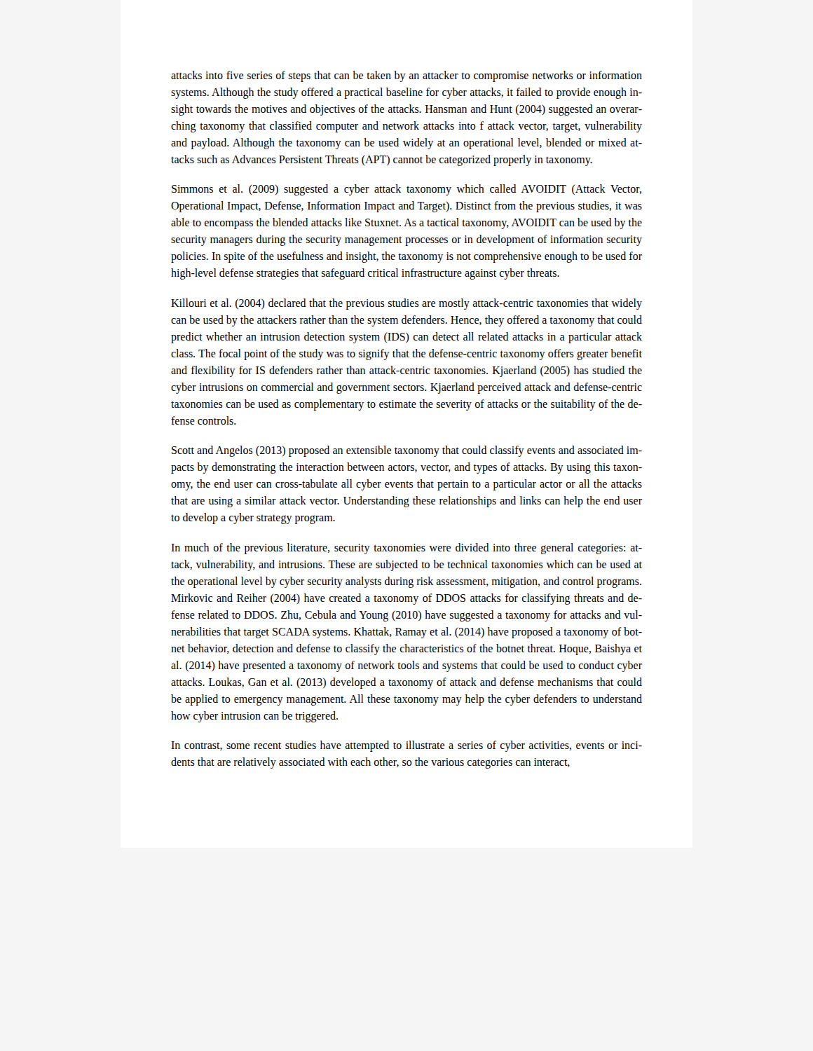attacks into five series of steps that can be taken by an attacker to compromise networks or information systems. Although the study offered a practical baseline for cyber attacks, it failed to provide enough insight towards the motives and objectives of the attacks. Hansman and Hunt (2004) suggested an overarching taxonomy that classified computer and network attacks into f attack vector, target, vulnerability and payload. Although the taxonomy can be used widely at an operational level, blended or mixed attacks such as Advances Persistent Threats (APT) cannot be categorized properly in taxonomy.
Simmons et al. (2009) suggested a cyber attack taxonomy which called AVOIDIT (Attack Vector, Operational Impact, Defense, Information Impact and Target). Distinct from the previous studies, it was able to encompass the blended attacks like Stuxnet. As a tactical taxonomy, AVOIDIT can be used by the security managers during the security management processes or in development of information security policies. In spite of the usefulness and insight, the taxonomy is not comprehensive enough to be used for high-level defense strategies that safeguard critical infrastructure against cyber threats.
Killouri et al. (2004) declared that the previous studies are mostly attack-centric taxonomies that widely can be used by the attackers rather than the system defenders. Hence, they offered a taxonomy that could predict whether an intrusion detection system (IDS) can detect all related attacks in a particular attack class. The focal point of the study was to signify that the defense-centric taxonomy offers greater benefit and flexibility for IS defenders rather than attack-centric taxonomies. Kjaerland (2005) has studied the cyber intrusions on commercial and government sectors. Kjaerland perceived attack and defense-centric taxonomies can be used as complementary to estimate the severity of attacks or the suitability of the defense controls.
Scott and Angelos (2013) proposed an extensible taxonomy that could classify events and associated impacts by demonstrating the interaction between actors, vector, and types of attacks. By using this taxonomy, the end user can cross-tabulate all cyber events that pertain to a particular actor or all the attacks that are using a similar attack vector. Understanding these relationships and links can help the end user to develop a cyber strategy program.
In much of the previous literature, security taxonomies were divided into three general categories: attack, vulnerability, and intrusions. These are subjected to be technical taxonomies which can be used at the operational level by cyber security analysts during risk assessment, mitigation, and control programs. Mirkovic and Reiher (2004) have created a taxonomy of DDOS attacks for classifying threats and defense related to DDOS. Zhu, Cebula and Young (2010) have suggested a taxonomy for attacks and vulnerabilities that target SCADA systems. Khattak, Ramay et al. (2014) have proposed a taxonomy of botnet behavior, detection and defense to classify the characteristics of the botnet threat. Hoque, Baishya et al. (2014) have presented a taxonomy of network tools and systems that could be used to conduct cyber attacks. Loukas, Gan et al. (2013) developed a taxonomy of attack and defense mechanisms that could be applied to emergency management. All these taxonomy may help the cyber defenders to understand how cyber intrusion can be triggered.
In contrast, some recent studies have attempted to illustrate a series of cyber activities, events or incidents that are relatively associated with each other, so the various categories can interact,